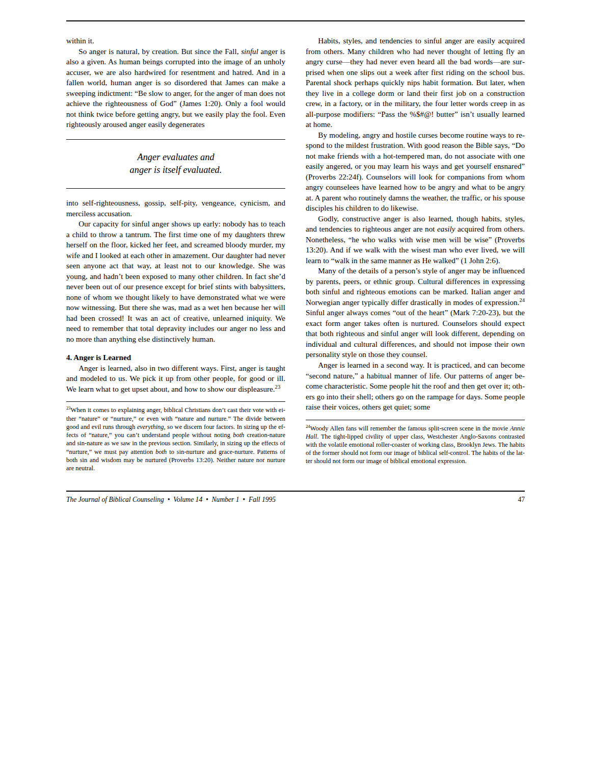within it.
So anger is natural, by creation. But since the Fall, sinful anger is also a given. As human beings corrupted into the image of an unholy accuser, we are also hardwired for resentment and hatred. And in a fallen world, human anger is so disordered that James can make a sweeping indictment: “Be slow to anger, for the anger of man does not achieve the righteousness of God” (James 1:20). Only a fool would not think twice before getting angry, but we easily play the fool. Even righteously aroused anger easily degenerates
Anger evaluates and
anger is itself evaluated.
into self-righteousness, gossip, self-pity, vengeance, cynicism, and merciless accusation.
Our capacity for sinful anger shows up early: nobody has to teach a child to throw a tantrum. The first time one of my daughters threw herself on the floor, kicked her feet, and screamed bloody murder, my wife and I looked at each other in amazement. Our daughter had never seen anyone act that way, at least not to our knowledge. She was young, and hadn’t been exposed to many other children. In fact she’d never been out of our presence except for brief stints with babysitters, none of whom we thought likely to have demonstrated what we were now witnessing. But there she was, mad as a wet hen because her will had been crossed! It was an act of creative, unlearned iniquity. We need to remember that total depravity includes our anger no less and no more than anything else distinctively human.
4. Anger is Learned
Anger is learned, also in two different ways. First, anger is taught and modeled to us. We pick it up from other people, for good or ill. We learn what to get upset about, and how to show our displeasure.23
23When it comes to explaining anger, biblical Christians don’t cast their vote with either “nature” or “nurture,” or even with “nature and nurture.” The divide between good and evil runs through everything, so we discern four factors. In sizing up the effects of “nature,” you can’t understand people without noting both creation-nature and sin-nature as we saw in the previous section. Similarly, in sizing up the effects of “nurture,” we must pay attention both to sin-nurture and grace-nurture. Patterns of both sin and wisdom may be nurtured (Proverbs 13:20). Neither nature nor nurture are neutral.
Habits, styles, and tendencies to sinful anger are easily acquired from others. Many children who had never thought of letting fly an angry curse—they had never even heard all the bad words—are surprised when one slips out a week after first riding on the school bus. Parental shock perhaps quickly nips habit formation. But later, when they live in a college dorm or land their first job on a construction crew, in a factory, or in the military, the four letter words creep in as all-purpose modifiers: “Pass the %$#@! butter” isn’t usually learned at home.
By modeling, angry and hostile curses become routine ways to respond to the mildest frustration. With good reason the Bible says, “Do not make friends with a hot-tempered man, do not associate with one easily angered, or you may learn his ways and get yourself ensnared” (Proverbs 22:24f). Counselors will look for companions from whom angry counselees have learned how to be angry and what to be angry at. A parent who routinely damns the weather, the traffic, or his spouse disciples his children to do likewise.
Godly, constructive anger is also learned, though habits, styles, and tendencies to righteous anger are not easily acquired from others. Nonetheless, “he who walks with wise men will be wise” (Proverbs 13:20). And if we walk with the wisest man who ever lived, we will learn to “walk in the same manner as He walked” (1 John 2:6).
Many of the details of a person’s style of anger may be influenced by parents, peers, or ethnic group. Cultural differences in expressing both sinful and righteous emotions can be marked. Italian anger and Norwegian anger typically differ drastically in modes of expression.24 Sinful anger always comes “out of the heart” (Mark 7:20-23), but the exact form anger takes often is nurtured. Counselors should expect that both righteous and sinful anger will look different, depending on individual and cultural differences, and should not impose their own personality style on those they counsel.
Anger is learned in a second way. It is practiced, and can become “second nature,” a habitual manner of life. Our patterns of anger become characteristic. Some people hit the roof and then get over it; others go into their shell; others go on the rampage for days. Some people raise their voices, others get quiet; some
24Woody Allen fans will remember the famous split-screen scene in the movie Annie Hall. The tight-lipped civility of upper class, Westchester Anglo-Saxons contrasted with the volatile emotional roller-coaster of working class, Brooklyn Jews. The habits of the former should not form our image of biblical self-control. The habits of the latter should not form our image of biblical emotional expression.
The Journal of Biblical Counseling • Volume 14 • Number 1 • Fall 1995
47